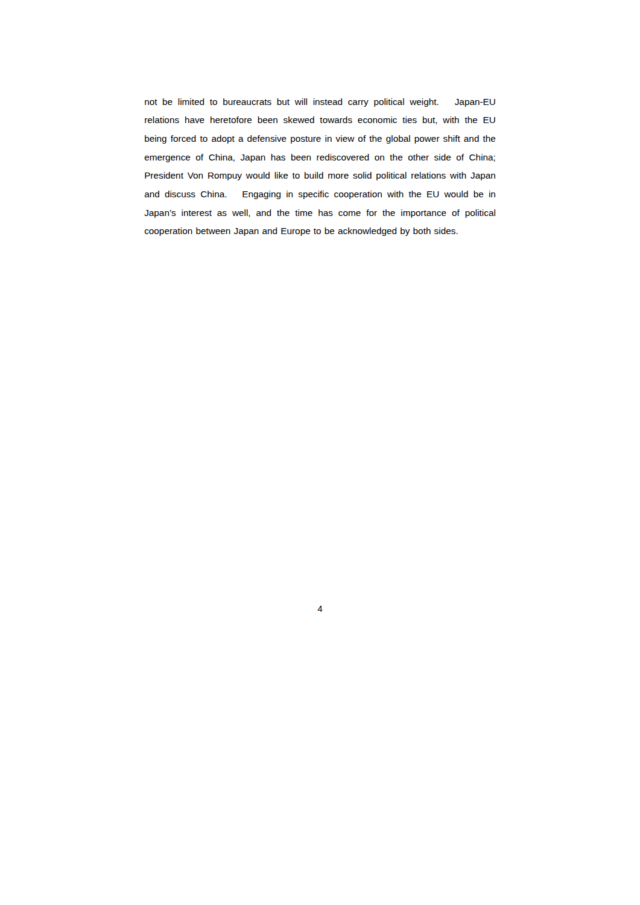not be limited to bureaucrats but will instead carry political weight. Japan-EU relations have heretofore been skewed towards economic ties but, with the EU being forced to adopt a defensive posture in view of the global power shift and the emergence of China, Japan has been rediscovered on the other side of China; President Von Rompuy would like to build more solid political relations with Japan and discuss China. Engaging in specific cooperation with the EU would be in Japan’s interest as well, and the time has come for the importance of political cooperation between Japan and Europe to be acknowledged by both sides.
4